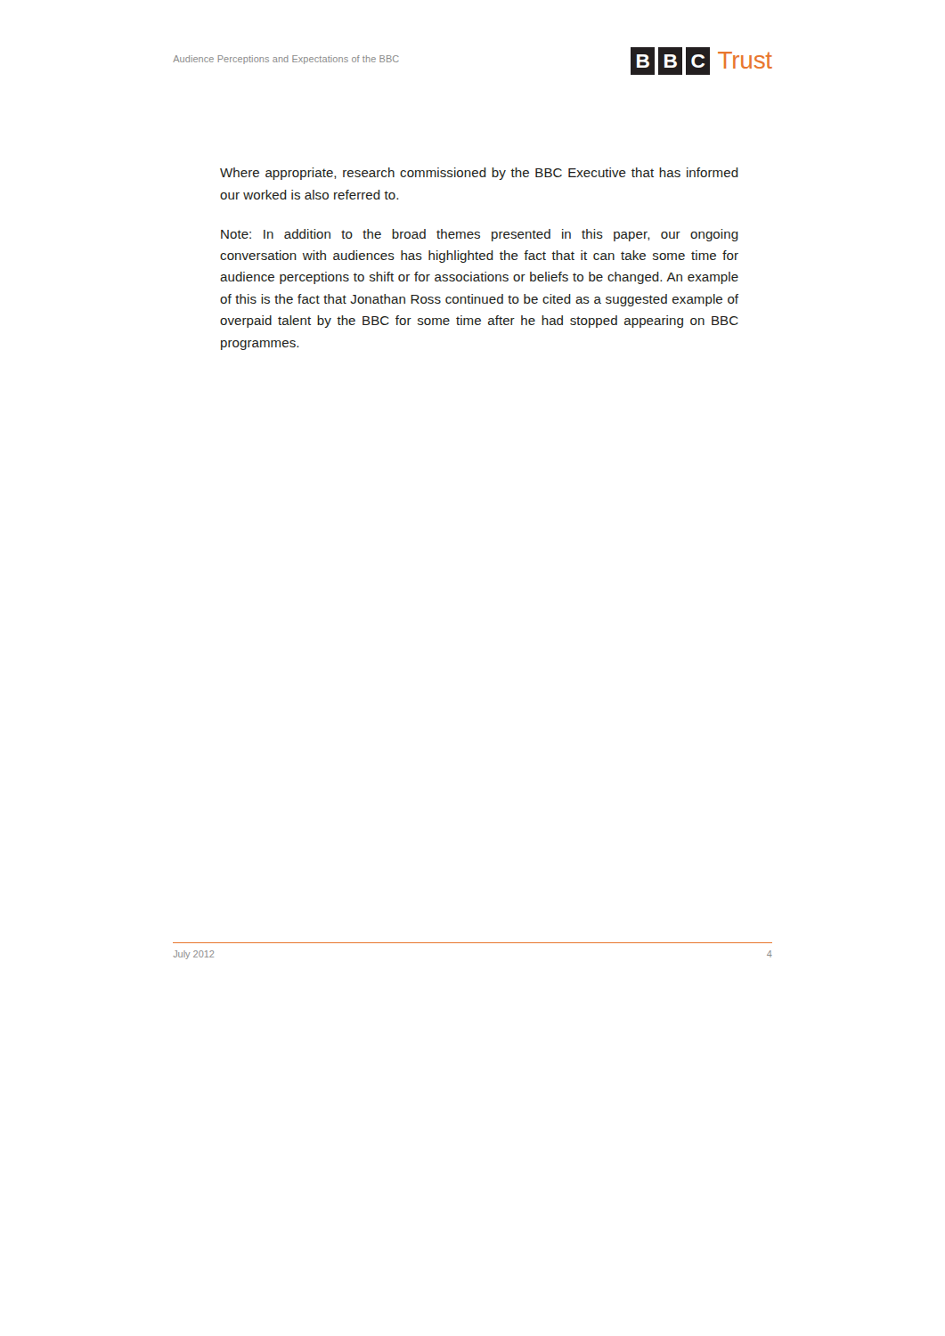Audience Perceptions and Expectations of the BBC
BBC Trust
Where appropriate, research commissioned by the BBC Executive that has informed our worked is also referred to.
Note: In addition to the broad themes presented in this paper, our ongoing conversation with audiences has highlighted the fact that it can take some time for audience perceptions to shift or for associations or beliefs to be changed. An example of this is the fact that Jonathan Ross continued to be cited as a suggested example of overpaid talent by the BBC for some time after he had stopped appearing on BBC programmes.
July 2012 4